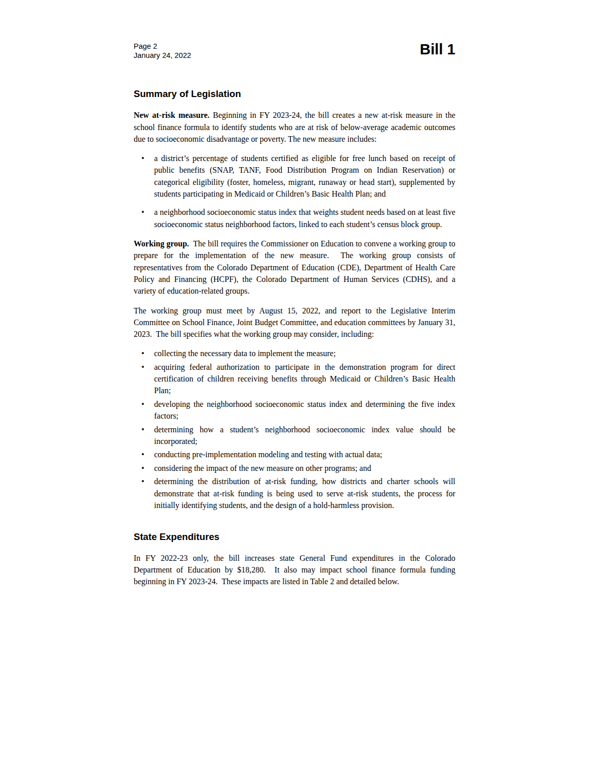Page 2
January 24, 2022
Bill 1
Summary of Legislation
New at-risk measure. Beginning in FY 2023-24, the bill creates a new at-risk measure in the school finance formula to identify students who are at risk of below-average academic outcomes due to socioeconomic disadvantage or poverty. The new measure includes:
a district’s percentage of students certified as eligible for free lunch based on receipt of public benefits (SNAP, TANF, Food Distribution Program on Indian Reservation) or categorical eligibility (foster, homeless, migrant, runaway or head start), supplemented by students participating in Medicaid or Children’s Basic Health Plan; and
a neighborhood socioeconomic status index that weights student needs based on at least five socioeconomic status neighborhood factors, linked to each student’s census block group.
Working group. The bill requires the Commissioner on Education to convene a working group to prepare for the implementation of the new measure. The working group consists of representatives from the Colorado Department of Education (CDE), Department of Health Care Policy and Financing (HCPF), the Colorado Department of Human Services (CDHS), and a variety of education-related groups.
The working group must meet by August 15, 2022, and report to the Legislative Interim Committee on School Finance, Joint Budget Committee, and education committees by January 31, 2023. The bill specifies what the working group may consider, including:
collecting the necessary data to implement the measure;
acquiring federal authorization to participate in the demonstration program for direct certification of children receiving benefits through Medicaid or Children’s Basic Health Plan;
developing the neighborhood socioeconomic status index and determining the five index factors;
determining how a student’s neighborhood socioeconomic index value should be incorporated;
conducting pre-implementation modeling and testing with actual data;
considering the impact of the new measure on other programs; and
determining the distribution of at-risk funding, how districts and charter schools will demonstrate that at-risk funding is being used to serve at-risk students, the process for initially identifying students, and the design of a hold-harmless provision.
State Expenditures
In FY 2022-23 only, the bill increases state General Fund expenditures in the Colorado Department of Education by $18,280. It also may impact school finance formula funding beginning in FY 2023-24. These impacts are listed in Table 2 and detailed below.